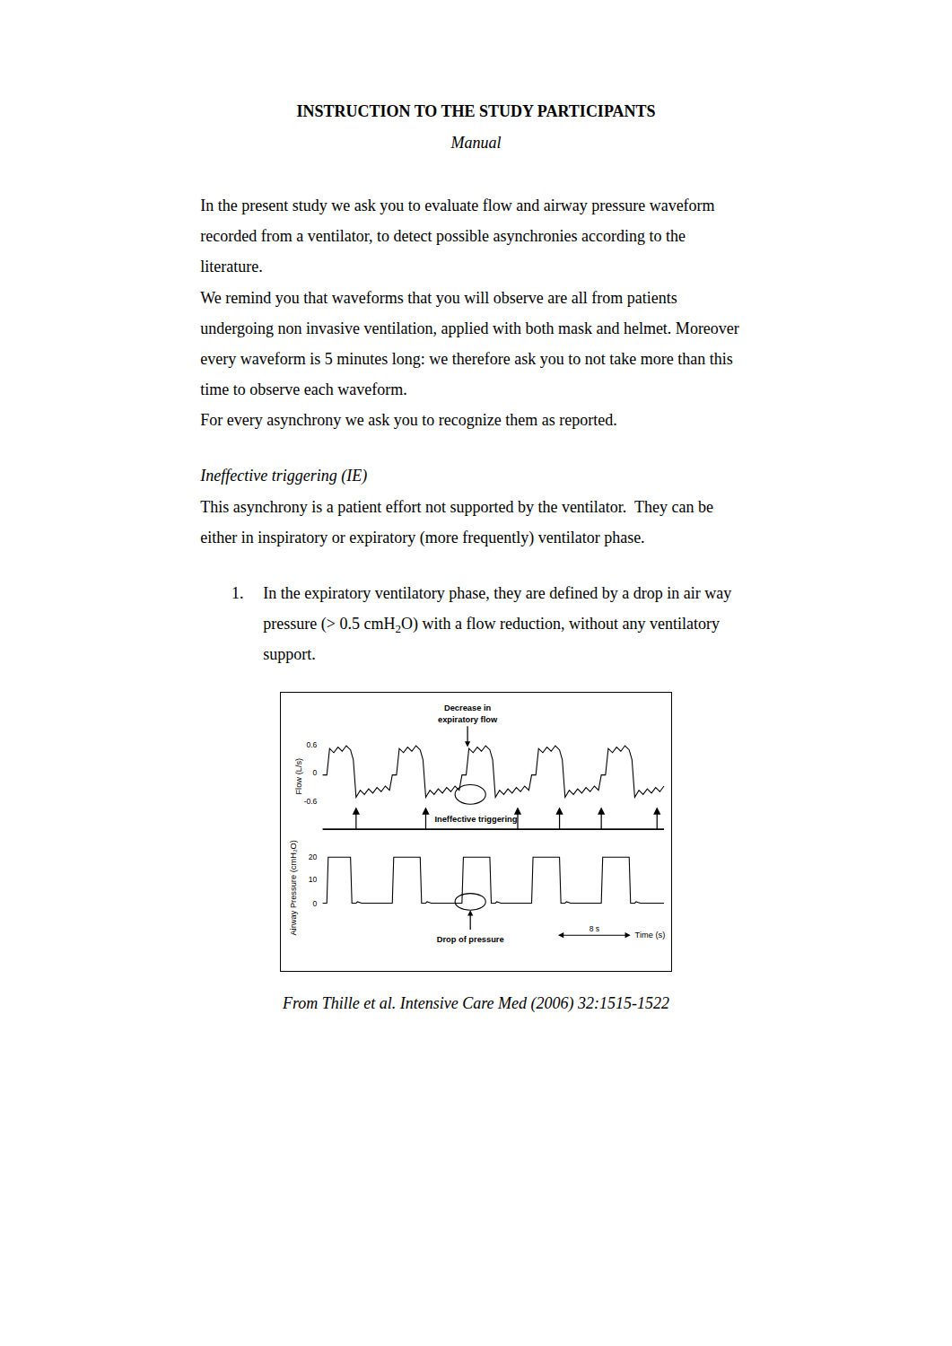Instruction to the Study Participants
Manual
In the present study we ask you to evaluate flow and airway pressure waveform recorded from a ventilator, to detect possible asynchronies according to the literature.
We remind you that waveforms that you will observe are all from patients undergoing non invasive ventilation, applied with both mask and helmet. Moreover every waveform is 5 minutes long: we therefore ask you to not take more than this time to observe each waveform.
For every asynchrony we ask you to recognize them as reported.
Ineffective triggering (IE)
This asynchrony is a patient effort not supported by the ventilator. They can be either in inspiratory or expiratory (more frequently) ventilator phase.
In the expiratory ventilatory phase, they are defined by a drop in air way pressure (> 0.5 cmH2O) with a flow reduction, without any ventilatory support.
Decrease in expiratory flow Flow (L/s) 0.6 0 -0.6 Ineffective triggering Airway Pressure (cmH₂O) 20 10 0 Drop of pressure 8 s Time (s)
From Thille et al. Intensive Care Med (2006) 32:1515-1522